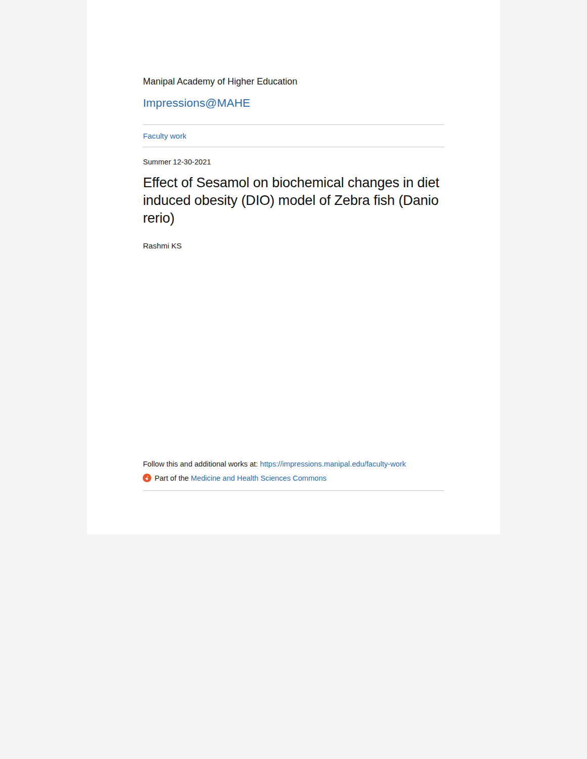Manipal Academy of Higher Education
Impressions@MAHE
Faculty work
Summer 12-30-2021
Effect of Sesamol on biochemical changes in diet induced obesity (DIO) model of Zebra fish (Danio rerio)
Rashmi KS
Follow this and additional works at: https://impressions.manipal.edu/faculty-work
Part of the Medicine and Health Sciences Commons